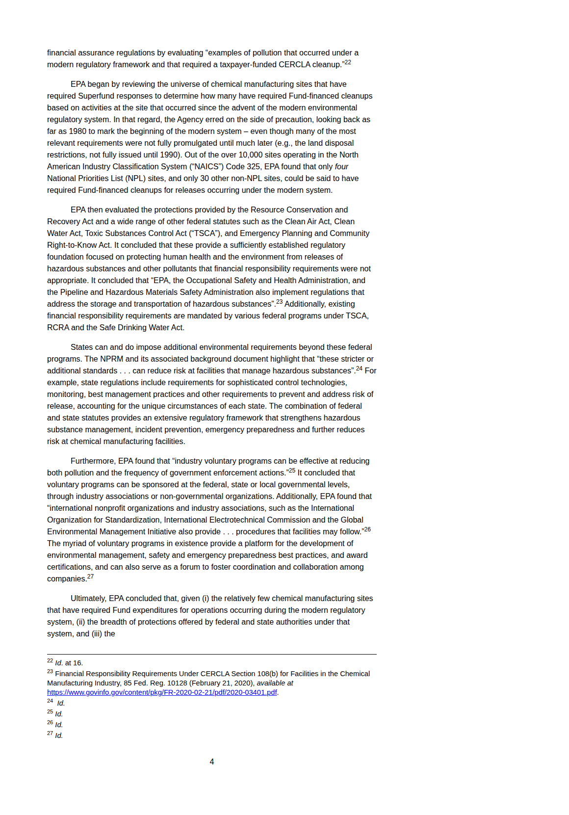financial assurance regulations by evaluating “examples of pollution that occurred under a modern regulatory framework and that required a taxpayer-funded CERCLA cleanup.”22
EPA began by reviewing the universe of chemical manufacturing sites that have required Superfund responses to determine how many have required Fund-financed cleanups based on activities at the site that occurred since the advent of the modern environmental regulatory system. In that regard, the Agency erred on the side of precaution, looking back as far as 1980 to mark the beginning of the modern system – even though many of the most relevant requirements were not fully promulgated until much later (e.g., the land disposal restrictions, not fully issued until 1990). Out of the over 10,000 sites operating in the North American Industry Classification System (“NAICS”) Code 325, EPA found that only four National Priorities List (NPL) sites, and only 30 other non-NPL sites, could be said to have required Fund-financed cleanups for releases occurring under the modern system.
EPA then evaluated the protections provided by the Resource Conservation and Recovery Act and a wide range of other federal statutes such as the Clean Air Act, Clean Water Act, Toxic Substances Control Act (“TSCA”), and Emergency Planning and Community Right-to-Know Act. It concluded that these provide a sufficiently established regulatory foundation focused on protecting human health and the environment from releases of hazardous substances and other pollutants that financial responsibility requirements were not appropriate. It concluded that “EPA, the Occupational Safety and Health Administration, and the Pipeline and Hazardous Materials Safety Administration also implement regulations that address the storage and transportation of hazardous substances”.23 Additionally, existing financial responsibility requirements are mandated by various federal programs under TSCA, RCRA and the Safe Drinking Water Act.
States can and do impose additional environmental requirements beyond these federal programs. The NPRM and its associated background document highlight that “these stricter or additional standards . . . can reduce risk at facilities that manage hazardous substances”.24 For example, state regulations include requirements for sophisticated control technologies, monitoring, best management practices and other requirements to prevent and address risk of release, accounting for the unique circumstances of each state. The combination of federal and state statutes provides an extensive regulatory framework that strengthens hazardous substance management, incident prevention, emergency preparedness and further reduces risk at chemical manufacturing facilities.
Furthermore, EPA found that “industry voluntary programs can be effective at reducing both pollution and the frequency of government enforcement actions.”25 It concluded that voluntary programs can be sponsored at the federal, state or local governmental levels, through industry associations or non-governmental organizations. Additionally, EPA found that “international nonprofit organizations and industry associations, such as the International Organization for Standardization, International Electrotechnical Commission and the Global Environmental Management Initiative also provide . . . procedures that facilities may follow.”26 The myriad of voluntary programs in existence provide a platform for the development of environmental management, safety and emergency preparedness best practices, and award certifications, and can also serve as a forum to foster coordination and collaboration among companies.27
Ultimately, EPA concluded that, given (i) the relatively few chemical manufacturing sites that have required Fund expenditures for operations occurring during the modern regulatory system, (ii) the breadth of protections offered by federal and state authorities under that system, and (iii) the
22 Id. at 16.
23 Financial Responsibility Requirements Under CERCLA Section 108(b) for Facilities in the Chemical Manufacturing Industry, 85 Fed. Reg. 10128 (February 21, 2020), available at https://www.govinfo.gov/content/pkg/FR-2020-02-21/pdf/2020-03401.pdf.
24 Id.
25 Id.
26 Id.
27 Id.
4